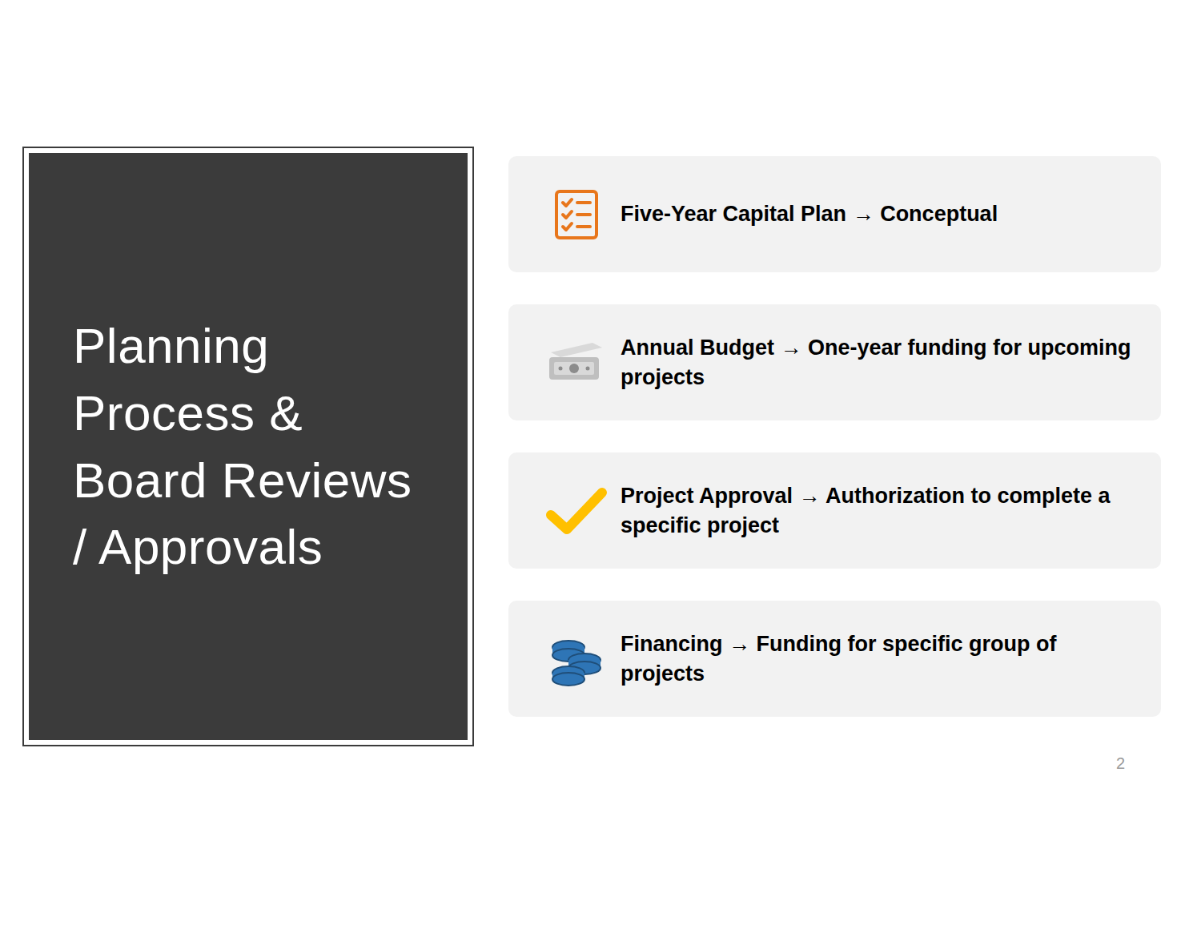Planning Process & Board Reviews / Approvals
Five-Year Capital Plan → Conceptual
Annual Budget → One-year funding for upcoming projects
Project Approval → Authorization to complete a specific project
Financing → Funding for specific group of projects
2